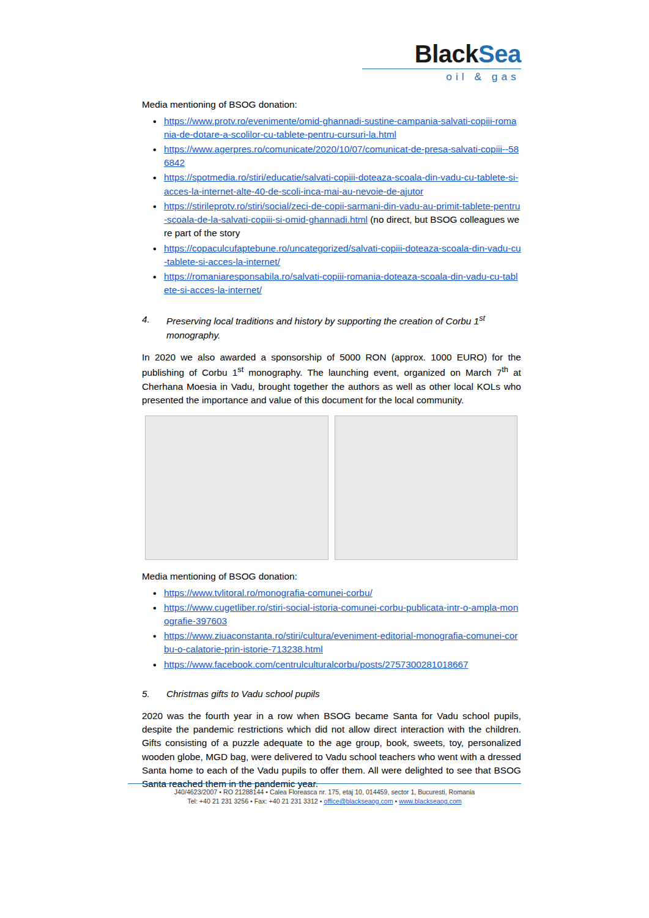Black Sea
oil & gas
Media mentioning of BSOG donation:
https://www.protv.ro/evenimente/omid-ghannadi-sustine-campania-salvati-copiii-romania-de-dotare-a-scolilor-cu-tablete-pentru-cursuri-la.html
https://www.agerpres.ro/comunicate/2020/10/07/comunicat-de-presa-salvati-copiii--586842
https://spotmedia.ro/stiri/educatie/salvati-copiii-doteaza-scoala-din-vadu-cu-tablete-si-acces-la-internet-alte-40-de-scoli-inca-mai-au-nevoie-de-ajutor
https://stirileprotv.ro/stiri/social/zeci-de-copii-sarmani-din-vadu-au-primit-tablete-pentru-scoala-de-la-salvati-copiii-si-omid-ghannadi.html (no direct, but BSOG colleagues were part of the story
https://copaculcufaptebune.ro/uncategorized/salvati-copiii-doteaza-scoala-din-vadu-cu-tablete-si-acces-la-internet/
https://romaniaresponsabila.ro/salvati-copiii-romania-doteaza-scoala-din-vadu-cu-tablete-si-acces-la-internet/
4. Preserving local traditions and history by supporting the creation of Corbu 1st monography.
In 2020 we also awarded a sponsorship of 5000 RON (approx. 1000 EURO) for the publishing of Corbu 1st monography. The launching event, organized on March 7th at Cherhana Moesia in Vadu, brought together the authors as well as other local KOLs who presented the importance and value of this document for the local community.
Audience at the launching event
Speaker at the book launch
Media mentioning of BSOG donation:
https://www.tvlitoral.ro/monografia-comunei-corbu/
https://www.cugetliber.ro/stiri-social-istoria-comunei-corbu-publicata-intr-o-ampla-monografie-397603
https://www.ziuaconstanta.ro/stiri/cultura/eveniment-editorial-monografia-comunei-corbu-o-calatorie-prin-istorie-713238.html
https://www.facebook.com/centrulculturalcorbu/posts/2757300281018667
5. Christmas gifts to Vadu school pupils
2020 was the fourth year in a row when BSOG became Santa for Vadu school pupils, despite the pandemic restrictions which did not allow direct interaction with the children. Gifts consisting of a puzzle adequate to the age group, book, sweets, toy, personalized wooden globe, MGD bag, were delivered to Vadu school teachers who went with a dressed Santa home to each of the Vadu pupils to offer them. All were delighted to see that BSOG Santa reached them in the pandemic year.
J40/4623/2007 • RO 21288144 • Calea Floreasca nr. 175, etaj 10, 014459, sector 1, Bucuresti, Romania
Tel: +40 21 231 3256 • Fax: +40 21 231 3312 • office@blackseaog.com • www.blackseaog.com